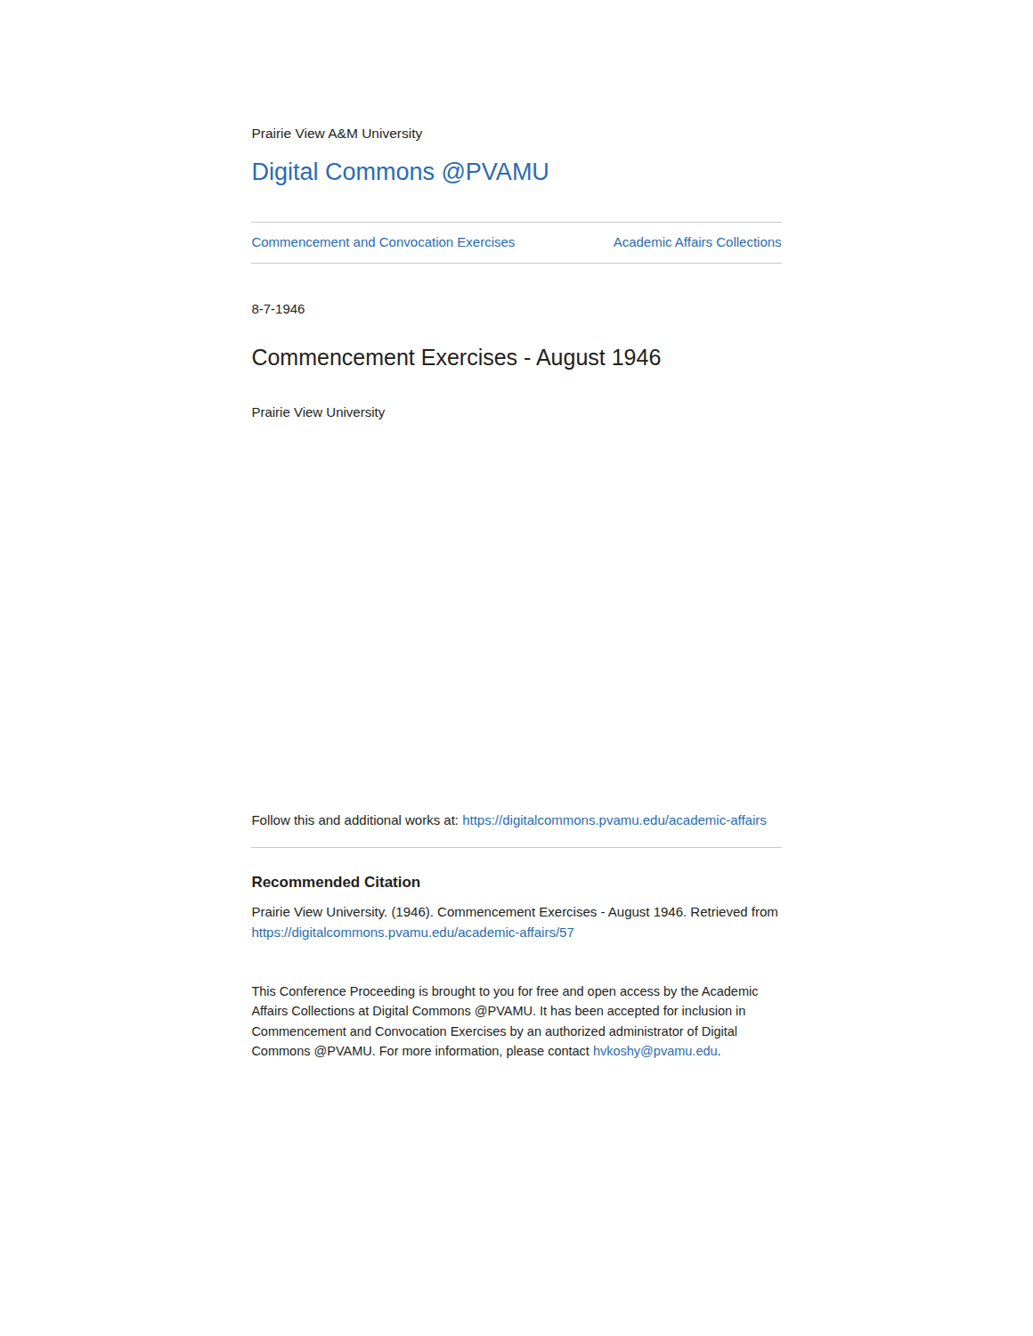Prairie View A&M University
Digital Commons @PVAMU
Commencement and Convocation Exercises
Academic Affairs Collections
8-7-1946
Commencement Exercises - August 1946
Prairie View University
Follow this and additional works at: https://digitalcommons.pvamu.edu/academic-affairs
Recommended Citation
Prairie View University. (1946). Commencement Exercises - August 1946. Retrieved from https://digitalcommons.pvamu.edu/academic-affairs/57
This Conference Proceeding is brought to you for free and open access by the Academic Affairs Collections at Digital Commons @PVAMU. It has been accepted for inclusion in Commencement and Convocation Exercises by an authorized administrator of Digital Commons @PVAMU. For more information, please contact hvkoshy@pvamu.edu.